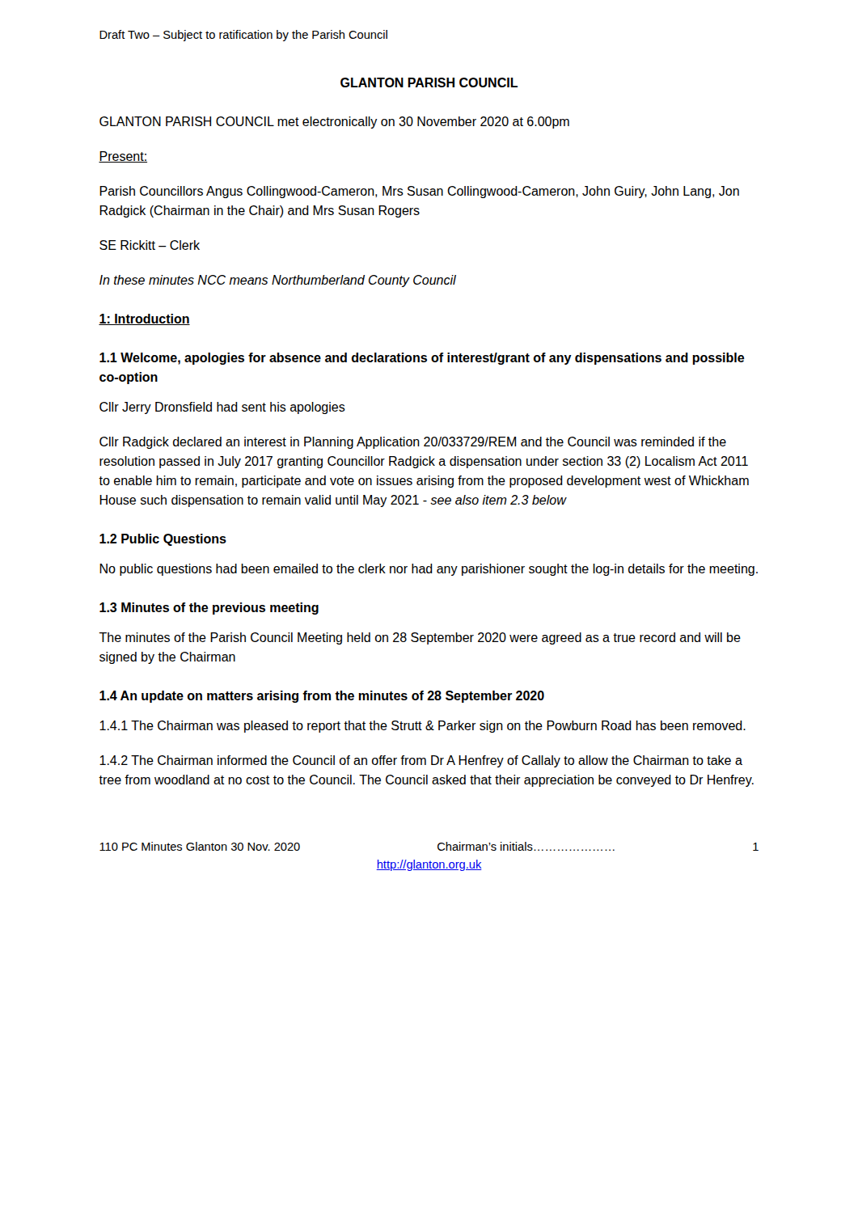Draft Two – Subject to ratification by the Parish Council
GLANTON PARISH COUNCIL
GLANTON PARISH COUNCIL met electronically on 30 November 2020 at 6.00pm
Present:
Parish Councillors Angus Collingwood-Cameron, Mrs Susan Collingwood-Cameron, John Guiry, John Lang, Jon Radgick (Chairman in the Chair) and Mrs Susan Rogers
SE Rickitt – Clerk
In these minutes NCC means Northumberland County Council
1: Introduction
1.1 Welcome, apologies for absence and declarations of interest/grant of any dispensations and possible co-option
Cllr Jerry Dronsfield had sent his apologies
Cllr Radgick declared an interest in Planning Application 20/033729/REM and the Council was reminded if the resolution passed in July 2017 granting Councillor Radgick a dispensation under section 33 (2) Localism Act 2011 to enable him to remain, participate and vote on issues arising from the proposed development west of Whickham House such dispensation to remain valid until May 2021 - see also item 2.3 below
1.2 Public Questions
No public questions had been emailed to the clerk nor had any parishioner sought the log-in details for the meeting.
1.3 Minutes of the previous meeting
The minutes of the Parish Council Meeting held on 28 September 2020 were agreed as a true record and will be signed by the Chairman
1.4 An update on matters arising from the minutes of 28 September 2020
1.4.1 The Chairman was pleased to report that the Strutt & Parker sign on the Powburn Road has been removed.
1.4.2 The Chairman informed the Council of an offer from Dr A Henfrey of Callaly to allow the Chairman to take a tree from woodland at no cost to the Council. The Council asked that their appreciation be conveyed to Dr Henfrey.
110 PC Minutes Glanton 30 Nov. 2020
Chairman’s initials…………………
1
http://glanton.org.uk